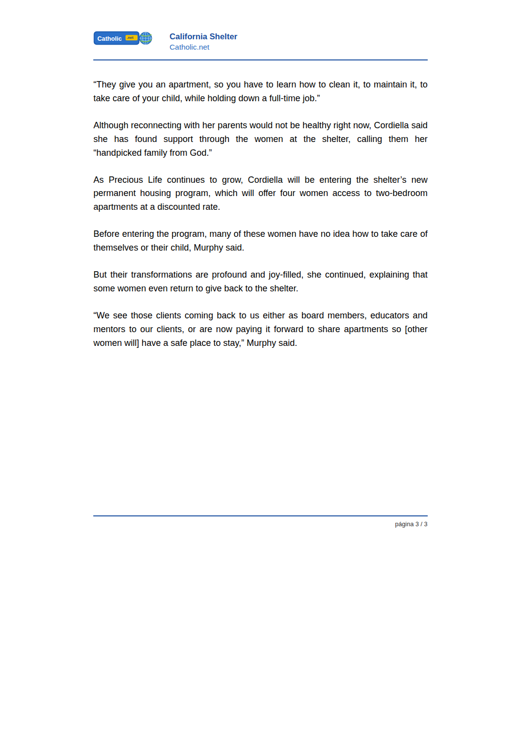Catholic .net
California Shelter
Catholic.net
“They give you an apartment, so you have to learn how to clean it, to maintain it, to take care of your child, while holding down a full-time job.”
Although reconnecting with her parents would not be healthy right now, Cordiella said she has found support through the women at the shelter, calling them her “handpicked family from God.”
As Precious Life continues to grow, Cordiella will be entering the shelter’s new permanent housing program, which will offer four women access to two-bedroom apartments at a discounted rate.
Before entering the program, many of these women have no idea how to take care of themselves or their child, Murphy said.
But their transformations are profound and joy-filled, she continued, explaining that some women even return to give back to the shelter.
“We see those clients coming back to us either as board members, educators and mentors to our clients, or are now paying it forward to share apartments so [other women will] have a safe place to stay,” Murphy said.
página 3 / 3